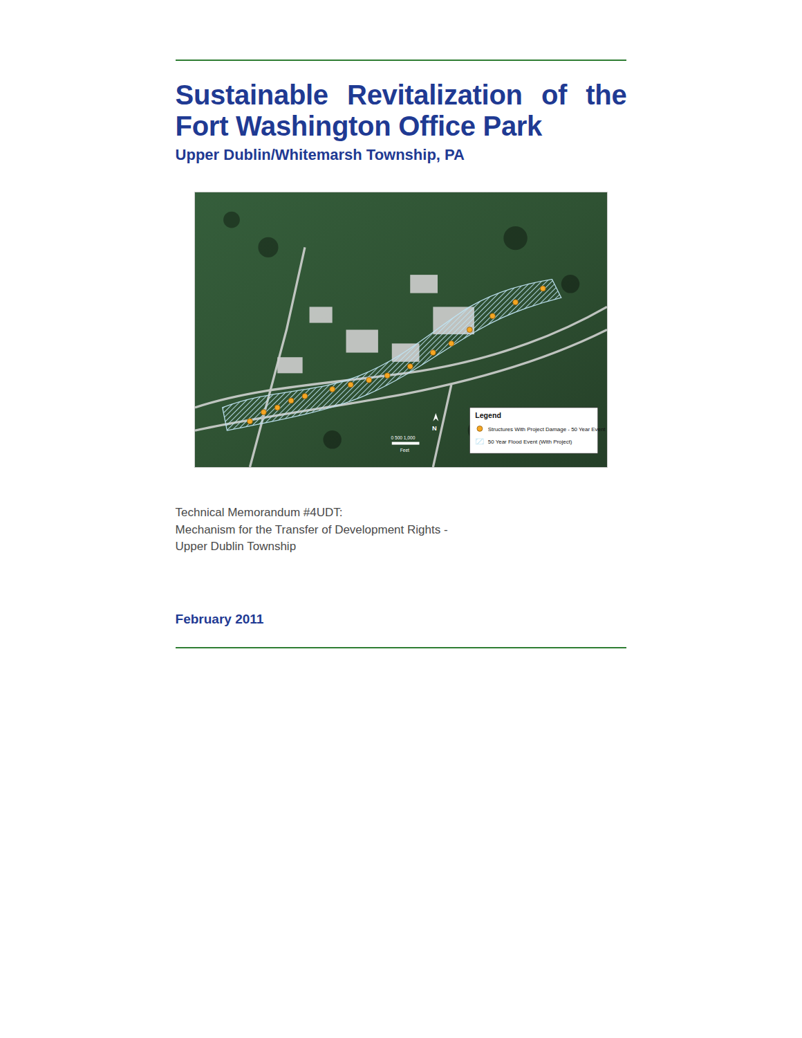Sustainable Revitalization of theFort Washington Office Park
Upper Dublin/Whitemarsh Township, PA
Technical Memorandum #4UDT:
Mechanism for the Transfer of Development Rights -
Upper Dublin Township
February 2011